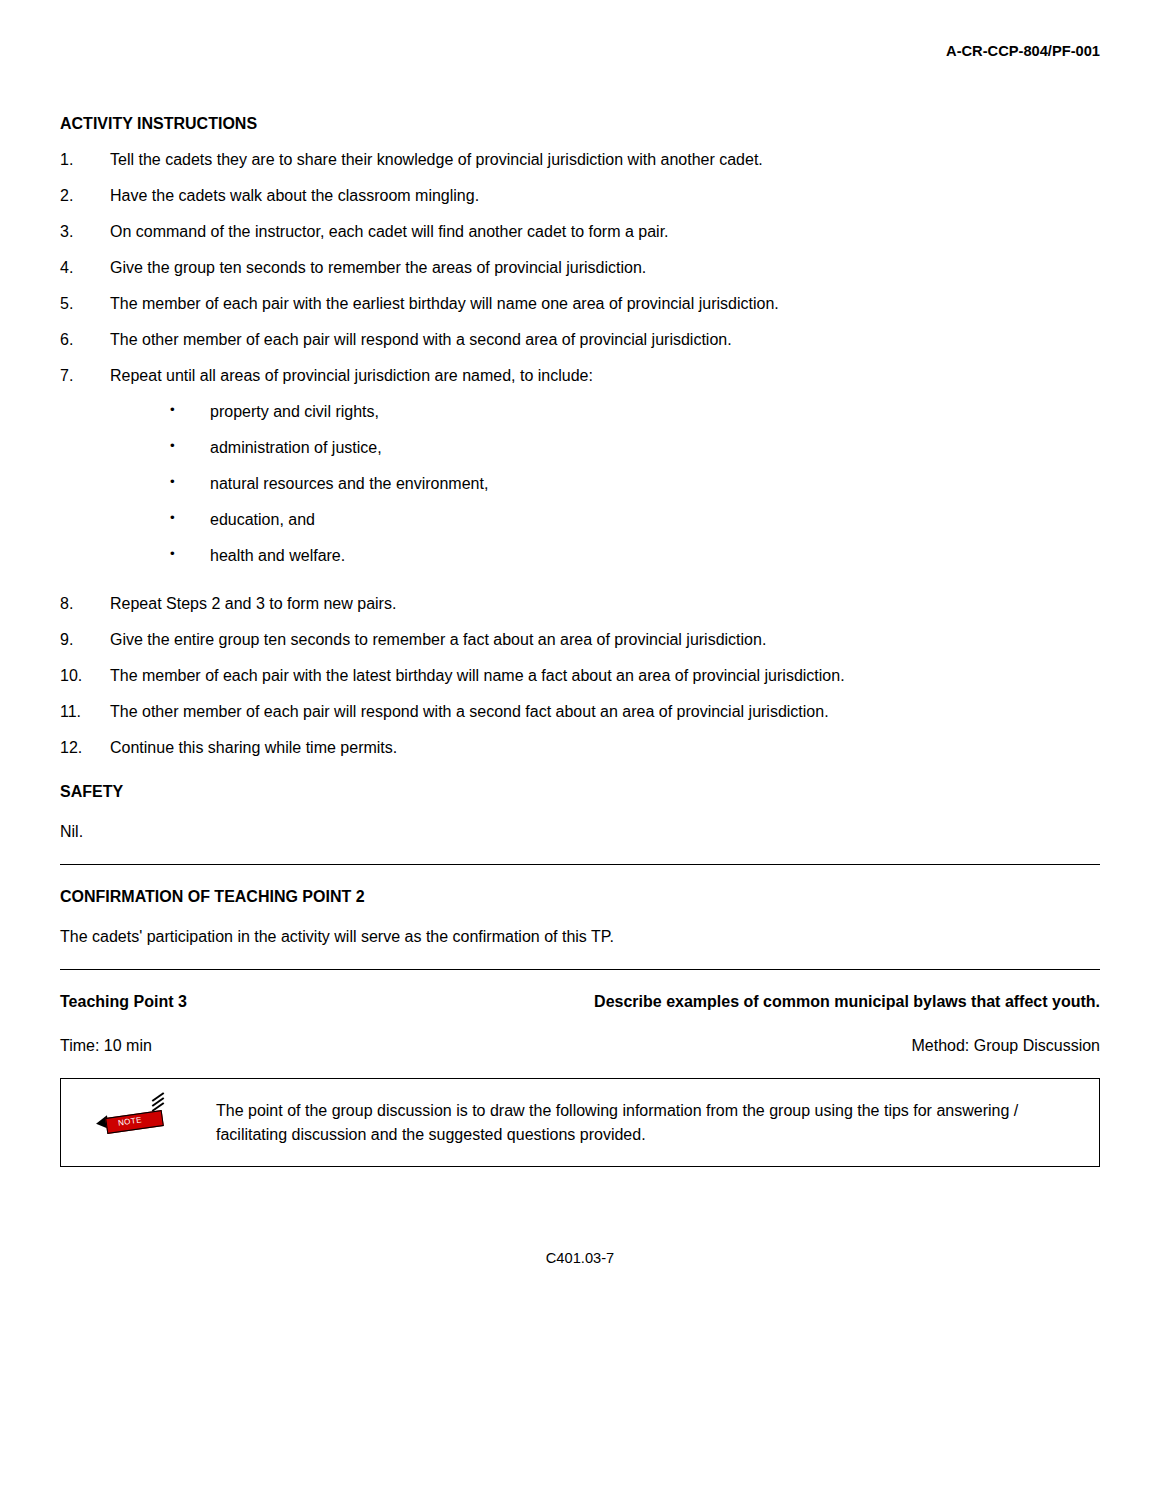A-CR-CCP-804/PF-001
ACTIVITY INSTRUCTIONS
1. Tell the cadets they are to share their knowledge of provincial jurisdiction with another cadet.
2. Have the cadets walk about the classroom mingling.
3. On command of the instructor, each cadet will find another cadet to form a pair.
4. Give the group ten seconds to remember the areas of provincial jurisdiction.
5. The member of each pair with the earliest birthday will name one area of provincial jurisdiction.
6. The other member of each pair will respond with a second area of provincial jurisdiction.
7. Repeat until all areas of provincial jurisdiction are named, to include:
property and civil rights,
administration of justice,
natural resources and the environment,
education, and
health and welfare.
8. Repeat Steps 2 and 3 to form new pairs.
9. Give the entire group ten seconds to remember a fact about an area of provincial jurisdiction.
10. The member of each pair with the latest birthday will name a fact about an area of provincial jurisdiction.
11. The other member of each pair will respond with a second fact about an area of provincial jurisdiction.
12. Continue this sharing while time permits.
SAFETY
Nil.
CONFIRMATION OF TEACHING POINT 2
The cadets' participation in the activity will serve as the confirmation of this TP.
Teaching Point 3
Describe examples of common municipal bylaws that affect youth.
Time: 10 min
Method: Group Discussion
NOTE
The point of the group discussion is to draw the following information from the group using the tips for answering / facilitating discussion and the suggested questions provided.
C401.03-7